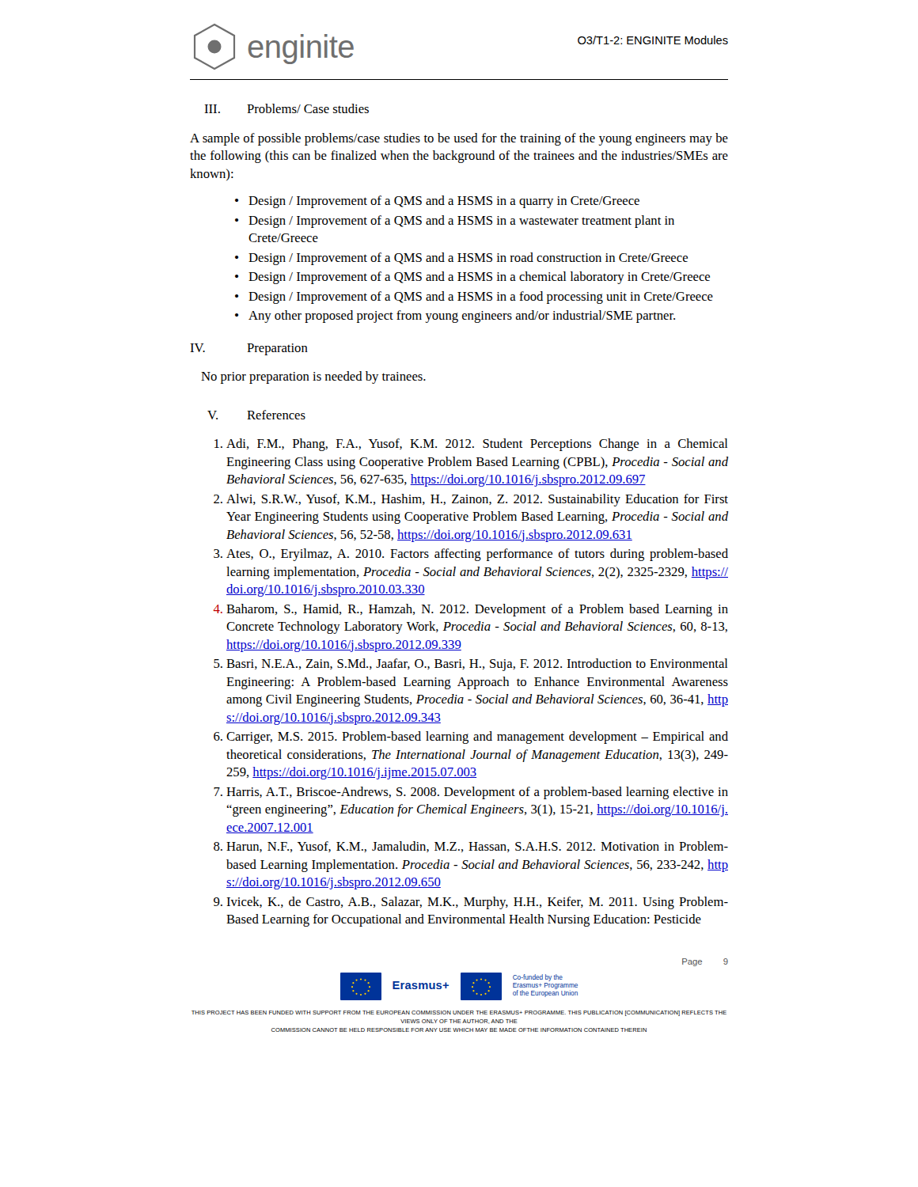enginite
O3/T1-2: ENGINITE Modules
III.
Problems/ Case studies
A sample of possible problems/case studies to be used for the training of the young engineers may be the following (this can be finalized when the background of the trainees and the industries/SMEs are known):
Design / Improvement of a QMS and a HSMS in a quarry in Crete/Greece
Design / Improvement of a QMS and a HSMS in a wastewater treatment plant in Crete/Greece
Design / Improvement of a QMS and a HSMS in road construction in Crete/Greece
Design / Improvement of a QMS and a HSMS in a chemical laboratory in Crete/Greece
Design / Improvement of a QMS and a HSMS in a food processing unit in Crete/Greece
Any other proposed project from young engineers and/or industrial/SME partner.
IV.
Preparation
No prior preparation is needed by trainees.
V.
References
Adi, F.M., Phang, F.A., Yusof, K.M. 2012. Student Perceptions Change in a Chemical Engineering Class using Cooperative Problem Based Learning (CPBL), Procedia - Social and Behavioral Sciences, 56, 627-635, https://doi.org/10.1016/j.sbspro.2012.09.697
Alwi, S.R.W., Yusof, K.M., Hashim, H., Zainon, Z. 2012. Sustainability Education for First Year Engineering Students using Cooperative Problem Based Learning, Procedia - Social and Behavioral Sciences, 56, 52-58, https://doi.org/10.1016/j.sbspro.2012.09.631
Ates, O., Eryilmaz, A. 2010. Factors affecting performance of tutors during problem-based learning implementation, Procedia - Social and Behavioral Sciences, 2(2), 2325-2329, https://doi.org/10.1016/j.sbspro.2010.03.330
Baharom, S., Hamid, R., Hamzah, N. 2012. Development of a Problem based Learning in Concrete Technology Laboratory Work, Procedia - Social and Behavioral Sciences, 60, 8-13, https://doi.org/10.1016/j.sbspro.2012.09.339
Basri, N.E.A., Zain, S.Md., Jaafar, O., Basri, H., Suja, F. 2012. Introduction to Environmental Engineering: A Problem-based Learning Approach to Enhance Environmental Awareness among Civil Engineering Students, Procedia - Social and Behavioral Sciences, 60, 36-41, https://doi.org/10.1016/j.sbspro.2012.09.343
Carriger, M.S. 2015. Problem-based learning and management development – Empirical and theoretical considerations, The International Journal of Management Education, 13(3), 249-259, https://doi.org/10.1016/j.ijme.2015.07.003
Harris, A.T., Briscoe-Andrews, S. 2008. Development of a problem-based learning elective in “green engineering”, Education for Chemical Engineers, 3(1), 15-21, https://doi.org/10.1016/j.ece.2007.12.001
Harun, N.F., Yusof, K.M., Jamaludin, M.Z., Hassan, S.A.H.S. 2012. Motivation in Problem-based Learning Implementation. Procedia - Social and Behavioral Sciences, 56, 233-242, https://doi.org/10.1016/j.sbspro.2012.09.650
Ivicek, K., de Castro, A.B., Salazar, M.K., Murphy, H.H., Keifer, M. 2011. Using Problem-Based Learning for Occupational and Environmental Health Nursing Education: Pesticide
Page9
Erasmus+
Co-funded by the
Erasmus+ Programme
of the European Union
THIS PROJECT HAS BEEN FUNDED WITH SUPPORT FROM THE EUROPEAN COMMISSION UNDER THE ERASMUS+ PROGRAMME. THIS PUBLICATION [COMMUNICATION] REFLECTS THE VIEWS ONLY OF THE AUTHOR, AND THE
COMMISSION CANNOT BE HELD RESPONSIBLE FOR ANY USE WHICH MAY BE MADE OFTHE INFORMATION CONTAINED THEREIN